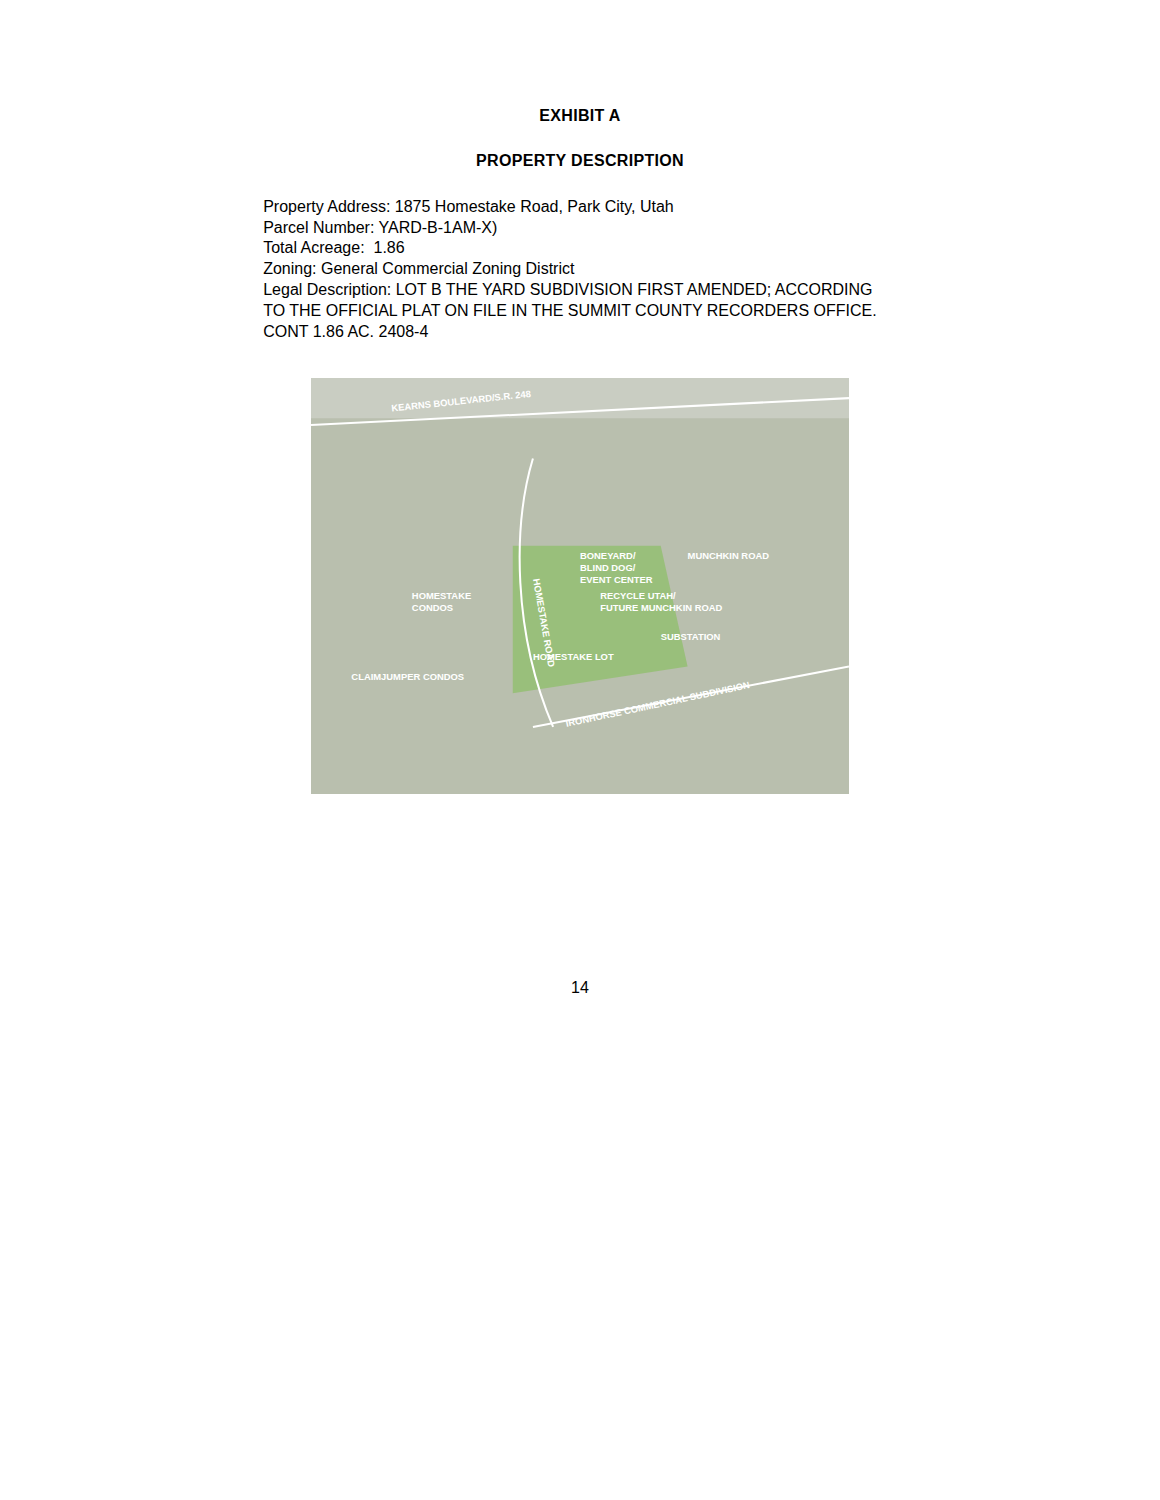EXHIBIT A
PROPERTY DESCRIPTION
Property Address: 1875 Homestake Road, Park City, Utah
Parcel Number: YARD-B-1AM-X)
Total Acreage: 1.86
Zoning: General Commercial Zoning District
Legal Description: LOT B THE YARD SUBDIVISION FIRST AMENDED; ACCORDING TO THE OFFICIAL PLAT ON FILE IN THE SUMMIT COUNTY RECORDERS OFFICE. CONT 1.86 AC. 2408-4
14